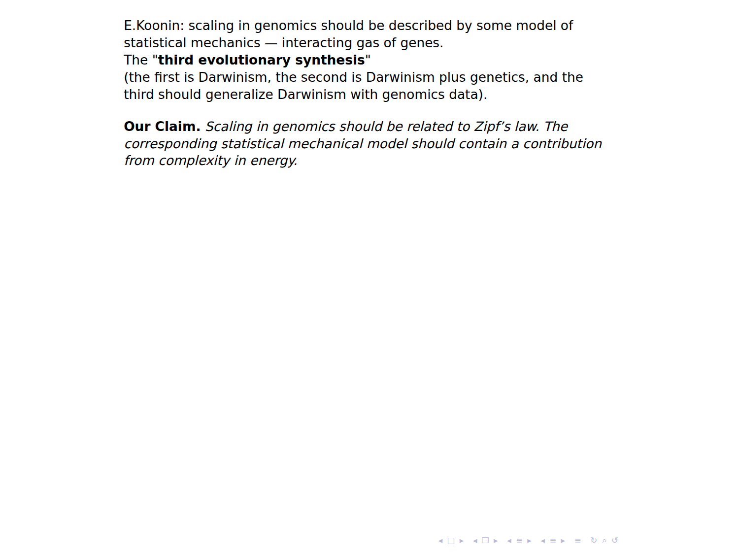E.Koonin: scaling in genomics should be described by some model of statistical mechanics — interacting gas of genes.
The "third evolutionary synthesis"
(the first is Darwinism, the second is Darwinism plus genetics, and the third should generalize Darwinism with genomics data).
Our Claim. Scaling in genomics should be related to Zipf’s law. The corresponding statistical mechanical model should contain a contribution from complexity in energy.
◂ □ ▸ ◂ ❐ ▸ ◂ ≡ ▸ ◂ ≡ ▸ ≡ ↻ ⌕ ↺